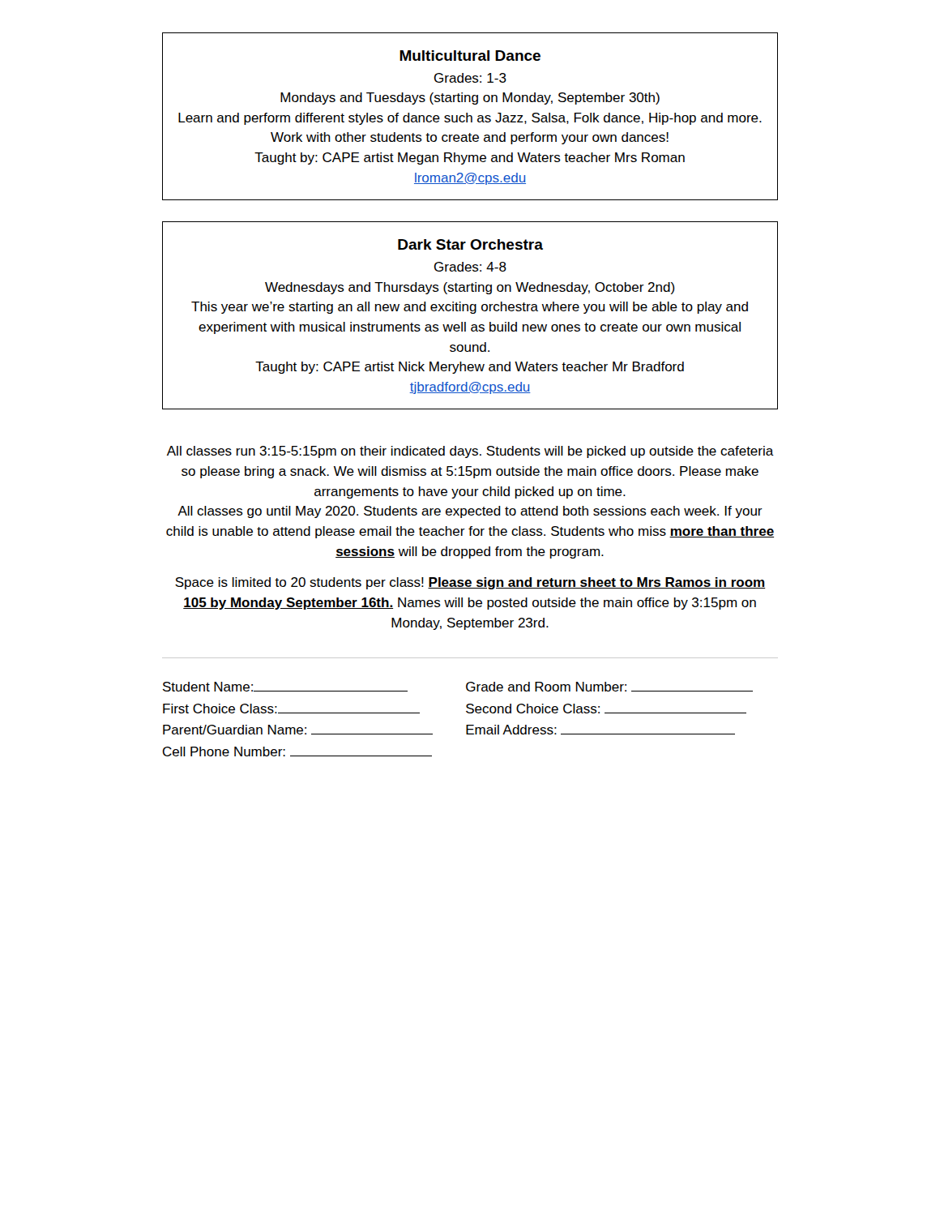Multicultural Dance
Grades: 1-3
Mondays and Tuesdays (starting on Monday, September 30th)
Learn and perform different styles of dance such as Jazz, Salsa, Folk dance, Hip-hop and more. Work with other students to create and perform your own dances!
Taught by: CAPE artist Megan Rhyme and Waters teacher Mrs Roman
lroman2@cps.edu
Dark Star Orchestra
Grades: 4-8
Wednesdays and Thursdays (starting on Wednesday, October 2nd)
This year we’re starting an all new and exciting orchestra where you will be able to play and experiment with musical instruments as well as build new ones to create our own musical sound.
Taught by: CAPE artist Nick Meryhew and Waters teacher Mr Bradford
tjbradford@cps.edu
All classes run 3:15-5:15pm on their indicated days. Students will be picked up outside the cafeteria so please bring a snack. We will dismiss at 5:15pm outside the main office doors. Please make arrangements to have your child picked up on time.
All classes go until May 2020. Students are expected to attend both sessions each week. If your child is unable to attend please email the teacher for the class. Students who miss more than three sessions will be dropped from the program.
Space is limited to 20 students per class! Please sign and return sheet to Mrs Ramos in room 105 by Monday September 16th. Names will be posted outside the main office by 3:15pm on Monday, September 23rd.
| Student Name: | Grade and Room Number: |
| First Choice Class: | Second Choice Class: |
| Parent/Guardian Name: | Email Address: |
| Cell Phone Number: | |